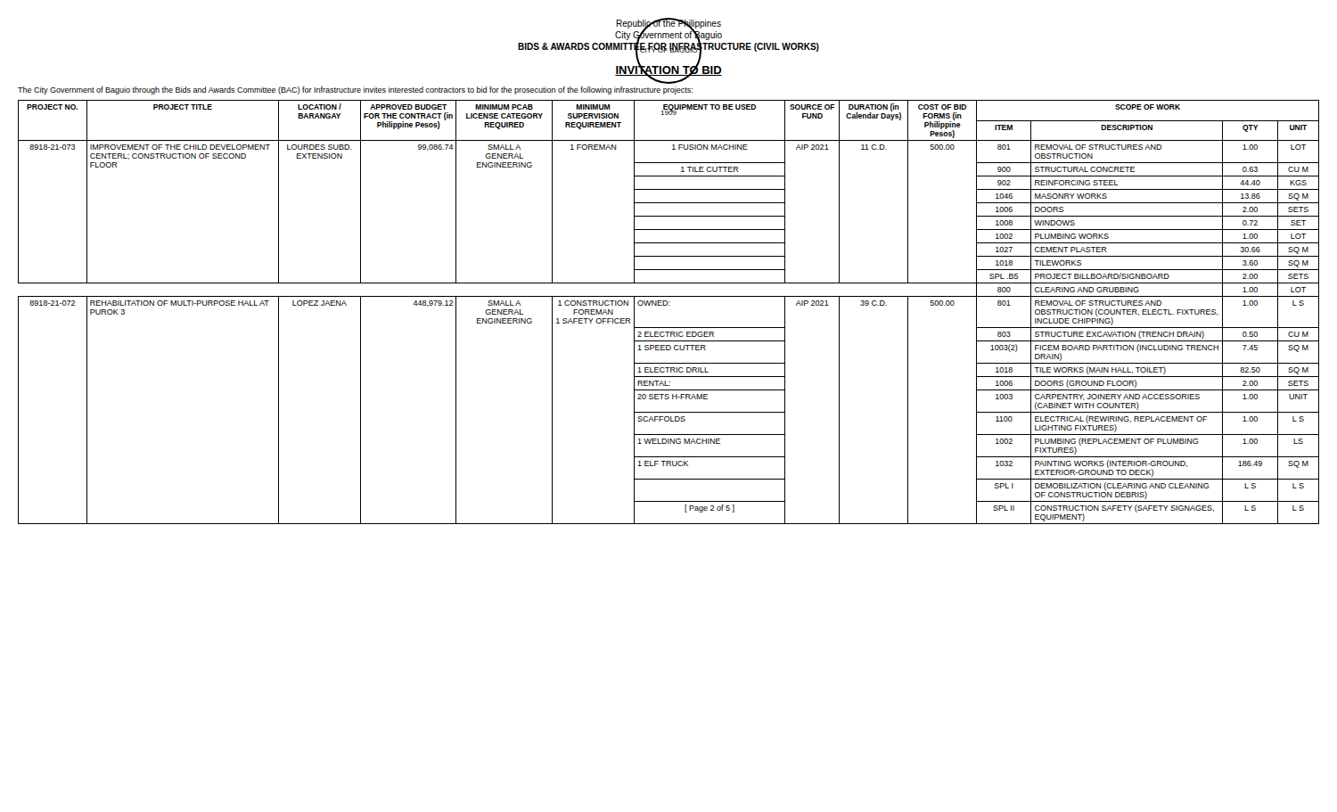CITY OF BAGUIO
1909
Republic of the Philippines
City Government of Baguio
BIDS & AWARDS COMMITTEE FOR INFRASTRUCTURE (CIVIL WORKS)
INVITATION TO BID
The City Government of Baguio through the Bids and Awards Committee (BAC) for Infrastructure invites interested contractors to bid for the prosecution of the following infrastructure projects:
| PROJECT NO. | PROJECT TITLE | LOCATION / BARANGAY | APPROVED BUDGET FOR THE CONTRACT (in Philippine Pesos) | MINIMUM PCAB LICENSE CATEGORY REQUIRED | MINIMUM SUPERVISION REQUIREMENT | EQUIPMENT TO BE USED | SOURCE OF FUND | DURATION (in Calendar Days) | COST OF BID FORMS (in Philippine Pesos) | SCOPE OF WORK |
| --- | --- | --- | --- | --- | --- | --- | --- | --- | --- | --- |
| ITEM | DESCRIPTION | QTY | UNIT |
| 8918-21-073 | IMPROVEMENT OF THE CHILD DEVELOPMENT CENTERL; CONSTRUCTION OF SECOND FLOOR | LOURDES SUBD. EXTENSION | 99,086.74 | SMALL A GENERAL ENGINEERING | 1 FOREMAN | 1 FUSION MACHINE | AIP 2021 | 11 C.D. | 500.00 | 801 | REMOVAL OF STRUCTURES AND OBSTRUCTION | 1.00 | LOT |
| 1 TILE CUTTER | 900 | STRUCTURAL CONCRETE | 0.63 | CU M |
| | 902 | REINFORCING STEEL | 44.40 | KGS |
| | 1046 | MASONRY WORKS | 13.86 | SQ M |
| | 1006 | DOORS | 2.00 | SETS |
| | 1008 | WINDOWS | 0.72 | SET |
| | 1002 | PLUMBING WORKS | 1.00 | LOT |
| | 1027 | CEMENT PLASTER | 30.66 | SQ M |
| | 1018 | TILEWORKS | 3.60 | SQ M |
| | SPL .B5 | PROJECT BILLBOARD/SIGNBOARD | 2.00 | SETS |
| | | 800 | CLEARING AND GRUBBING | 1.00 | LOT |
| 8918-21-072 | REHABILITATION OF MULTI-PURPOSE HALL AT PUROK 3 | LOPEZ JAENA | 448,979.12 | SMALL A GENERAL ENGINEERING | 1 CONSTRUCTION FOREMAN 1 SAFETY OFFICER | OWNED: | AIP 2021 | 39 C.D. | 500.00 | 801 | REMOVAL OF STRUCTURES AND OBSTRUCTION (COUNTER, ELECTL. FIXTURES, INCLUDE CHIPPING) | 1.00 | L S |
| 2 ELECTRIC EDGER | 803 | STRUCTURE EXCAVATION (TRENCH DRAIN) | 0.50 | CU M |
| 1 SPEED CUTTER | 1003(2) | FICEM BOARD PARTITION (INCLUDING TRENCH DRAIN) | 7.45 | SQ M |
| 1 ELECTRIC DRILL | 1018 | TILE WORKS (MAIN HALL, TOILET) | 82.50 | SQ M |
| RENTAL: | 1006 | DOORS (GROUND FLOOR) | 2.00 | SETS |
| 20 SETS H-FRAME | 1003 | CARPENTRY, JOINERY AND ACCESSORIES (CABINET WITH COUNTER) | 1.00 | UNIT |
| SCAFFOLDS | 1100 | ELECTRICAL (REWIRING, REPLACEMENT OF LIGHTING FIXTURES) | 1.00 | L S |
| 1 WELDING MACHINE | 1002 | PLUMBING (REPLACEMENT OF PLUMBING FIXTURES) | 1.00 | LS |
| 1 ELF TRUCK | 1032 | PAINTING WORKS (INTERIOR-GROUND, EXTERIOR-GROUND TO DECK) | 186.49 | SQ M |
| | SPL I | DEMOBILIZATION (CLEARING AND CLEANING OF CONSTRUCTION DEBRIS) | L S | L S |
| [ Page 2 of 5 ] | SPL II | CONSTRUCTION SAFETY (SAFETY SIGNAGES, EQUIPMENT) | L S | L S |